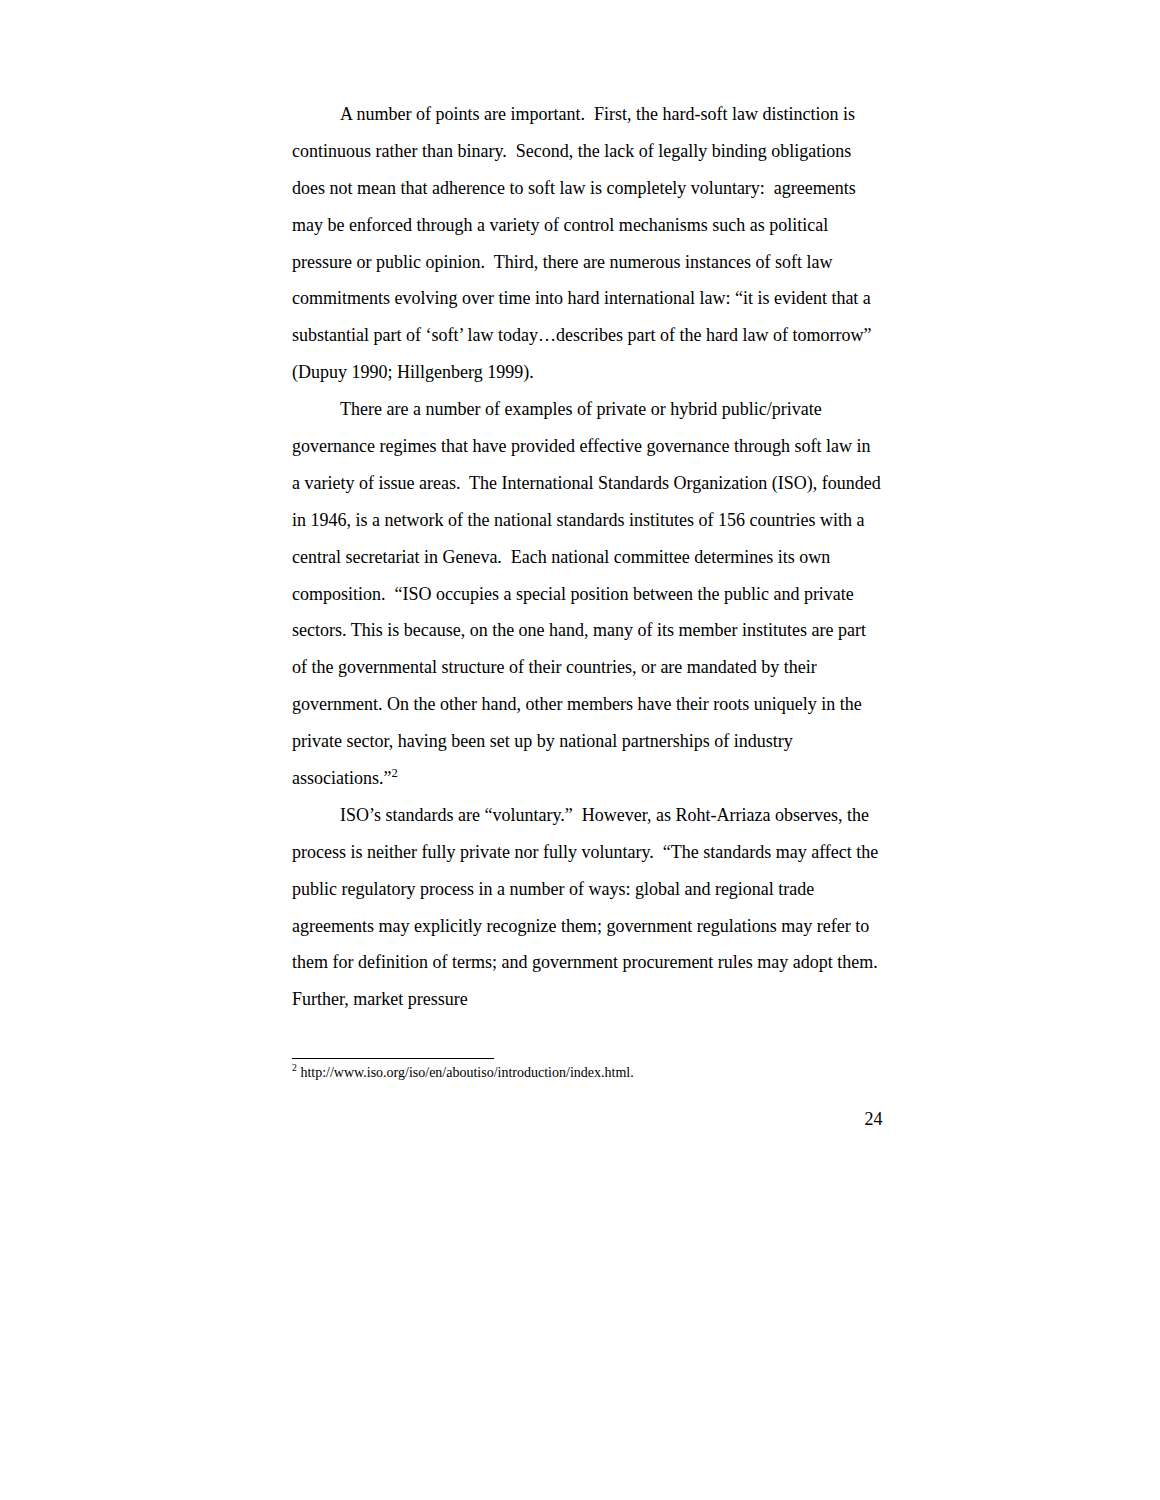A number of points are important. First, the hard-soft law distinction is continuous rather than binary. Second, the lack of legally binding obligations does not mean that adherence to soft law is completely voluntary: agreements may be enforced through a variety of control mechanisms such as political pressure or public opinion. Third, there are numerous instances of soft law commitments evolving over time into hard international law: “it is evident that a substantial part of ‘soft’ law today…describes part of the hard law of tomorrow” (Dupuy 1990; Hillgenberg 1999).
There are a number of examples of private or hybrid public/private governance regimes that have provided effective governance through soft law in a variety of issue areas. The International Standards Organization (ISO), founded in 1946, is a network of the national standards institutes of 156 countries with a central secretariat in Geneva. Each national committee determines its own composition. “ISO occupies a special position between the public and private sectors. This is because, on the one hand, many of its member institutes are part of the governmental structure of their countries, or are mandated by their government. On the other hand, other members have their roots uniquely in the private sector, having been set up by national partnerships of industry associations.”2
ISO’s standards are “voluntary.” However, as Roht-Arriaza observes, the process is neither fully private nor fully voluntary. “The standards may affect the public regulatory process in a number of ways: global and regional trade agreements may explicitly recognize them; government regulations may refer to them for definition of terms; and government procurement rules may adopt them. Further, market pressure
2 http://www.iso.org/iso/en/aboutiso/introduction/index.html.
24